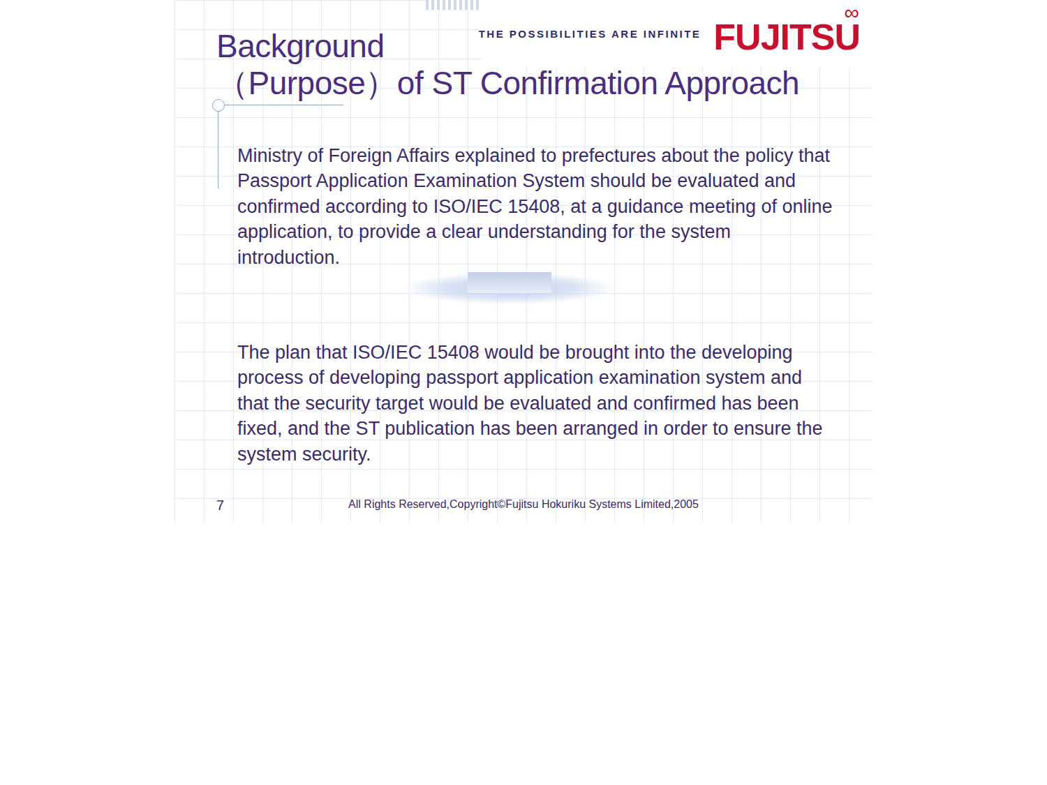THE POSSIBILITIES ARE INFINITE
FUJITSU∞
Background
（Purpose）of ST Confirmation Approach
Ministry of Foreign Affairs explained to prefectures about the policy that Passport Application Examination System should be evaluated and confirmed according to ISO/IEC 15408, at a guidance meeting of online application, to provide a clear understanding for the system introduction.
The plan that ISO/IEC 15408 would be brought into the developing process of developing passport application examination system and that the security target would be evaluated and confirmed has been fixed, and the ST publication has been arranged in order to ensure the system security.
7
All Rights Reserved,Copyright©Fujitsu Hokuriku Systems Limited,2005